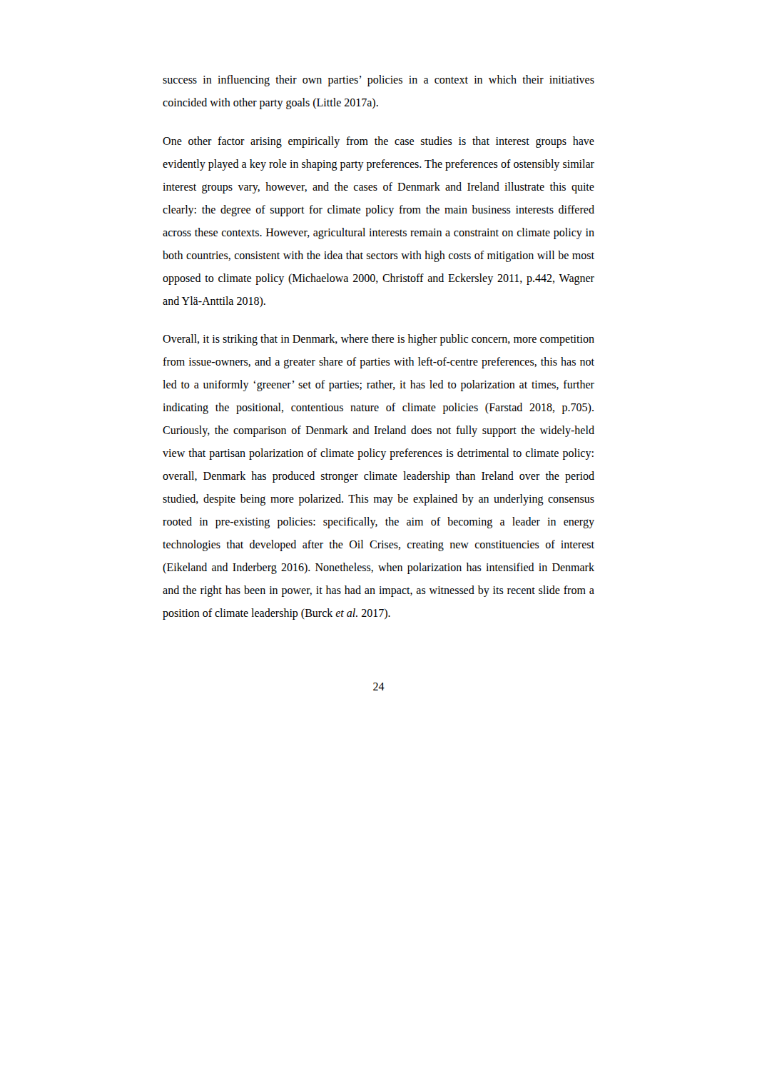success in influencing their own parties’ policies in a context in which their initiatives coincided with other party goals (Little 2017a).
One other factor arising empirically from the case studies is that interest groups have evidently played a key role in shaping party preferences. The preferences of ostensibly similar interest groups vary, however, and the cases of Denmark and Ireland illustrate this quite clearly: the degree of support for climate policy from the main business interests differed across these contexts. However, agricultural interests remain a constraint on climate policy in both countries, consistent with the idea that sectors with high costs of mitigation will be most opposed to climate policy (Michaelowa 2000, Christoff and Eckersley 2011, p.442, Wagner and Ylä-Anttila 2018).
Overall, it is striking that in Denmark, where there is higher public concern, more competition from issue-owners, and a greater share of parties with left-of-centre preferences, this has not led to a uniformly ‘greener’ set of parties; rather, it has led to polarization at times, further indicating the positional, contentious nature of climate policies (Farstad 2018, p.705). Curiously, the comparison of Denmark and Ireland does not fully support the widely-held view that partisan polarization of climate policy preferences is detrimental to climate policy: overall, Denmark has produced stronger climate leadership than Ireland over the period studied, despite being more polarized. This may be explained by an underlying consensus rooted in pre-existing policies: specifically, the aim of becoming a leader in energy technologies that developed after the Oil Crises, creating new constituencies of interest (Eikeland and Inderberg 2016). Nonetheless, when polarization has intensified in Denmark and the right has been in power, it has had an impact, as witnessed by its recent slide from a position of climate leadership (Burck et al. 2017).
24